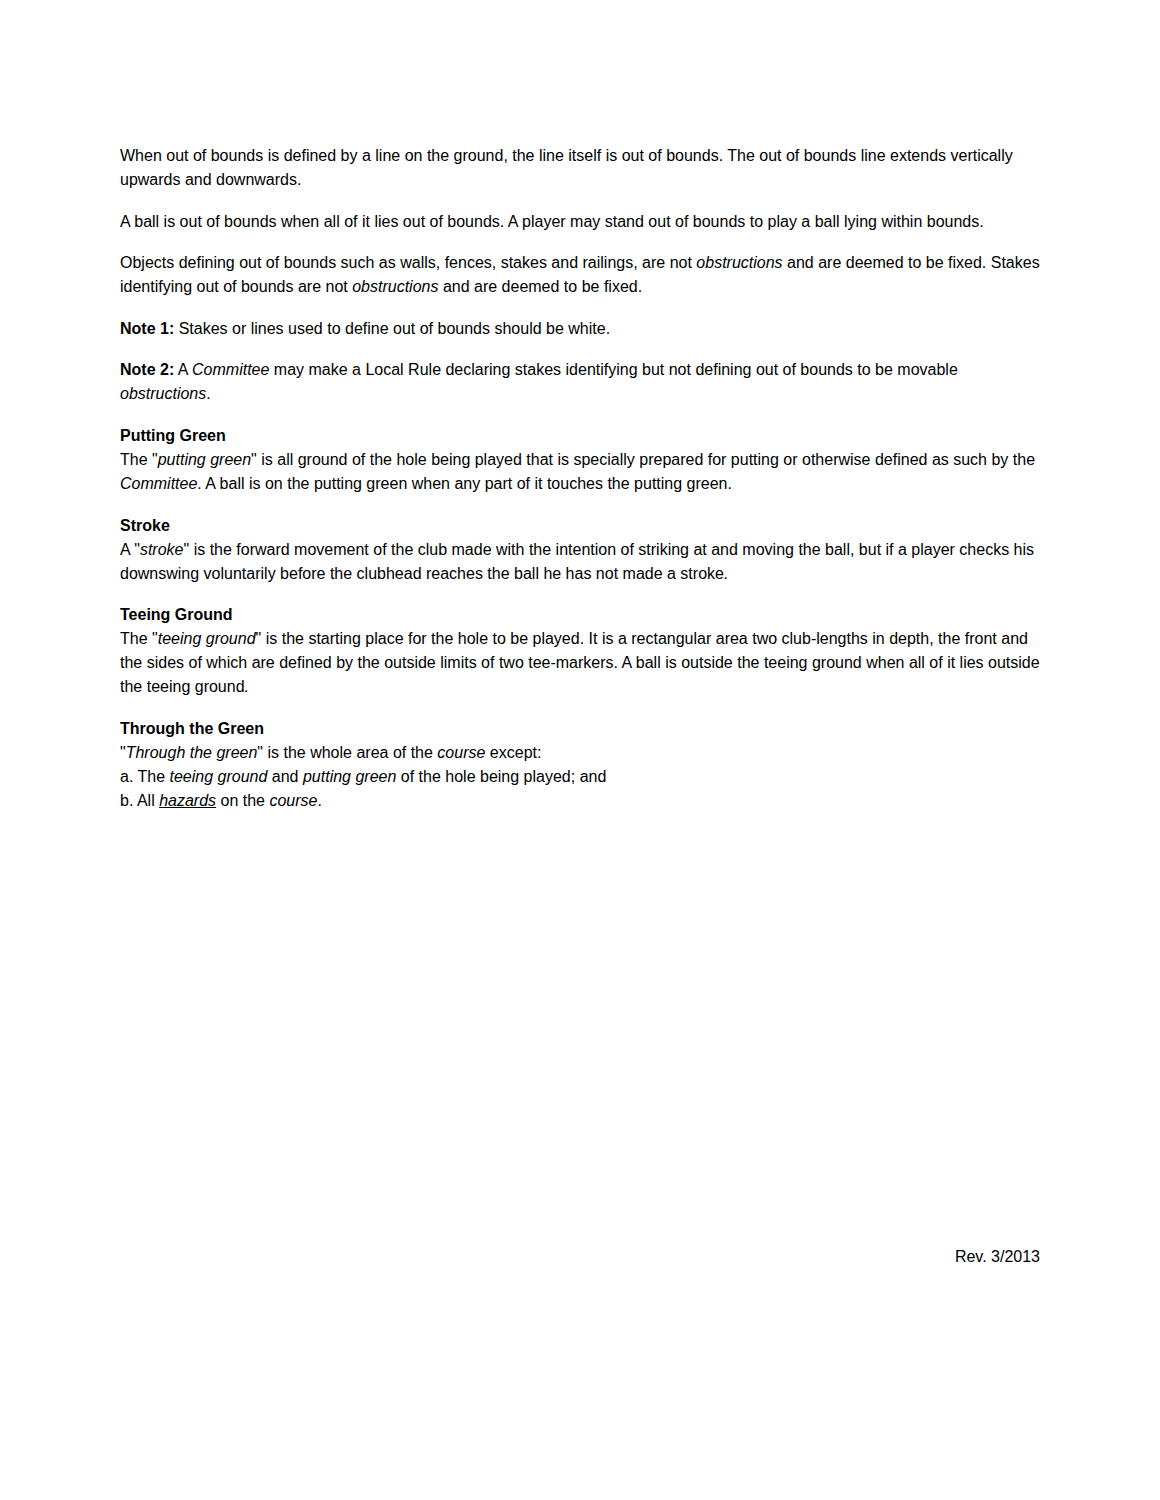When out of bounds is defined by a line on the ground, the line itself is out of bounds. The out of bounds line extends vertically upwards and downwards.
A ball is out of bounds when all of it lies out of bounds. A player may stand out of bounds to play a ball lying within bounds.
Objects defining out of bounds such as walls, fences, stakes and railings, are not obstructions and are deemed to be fixed. Stakes identifying out of bounds are not obstructions and are deemed to be fixed.
Note 1: Stakes or lines used to define out of bounds should be white.
Note 2: A Committee may make a Local Rule declaring stakes identifying but not defining out of bounds to be movable obstructions.
Putting Green
The "putting green" is all ground of the hole being played that is specially prepared for putting or otherwise defined as such by the Committee. A ball is on the putting green when any part of it touches the putting green.
Stroke
A "stroke" is the forward movement of the club made with the intention of striking at and moving the ball, but if a player checks his downswing voluntarily before the clubhead reaches the ball he has not made a stroke.
Teeing Ground
The "teeing ground" is the starting place for the hole to be played. It is a rectangular area two club-lengths in depth, the front and the sides of which are defined by the outside limits of two tee-markers. A ball is outside the teeing ground when all of it lies outside the teeing ground.
Through the Green
"Through the green" is the whole area of the course except:
a. The teeing ground and putting green of the hole being played; and
b. All hazards on the course.
Rev. 3/2013